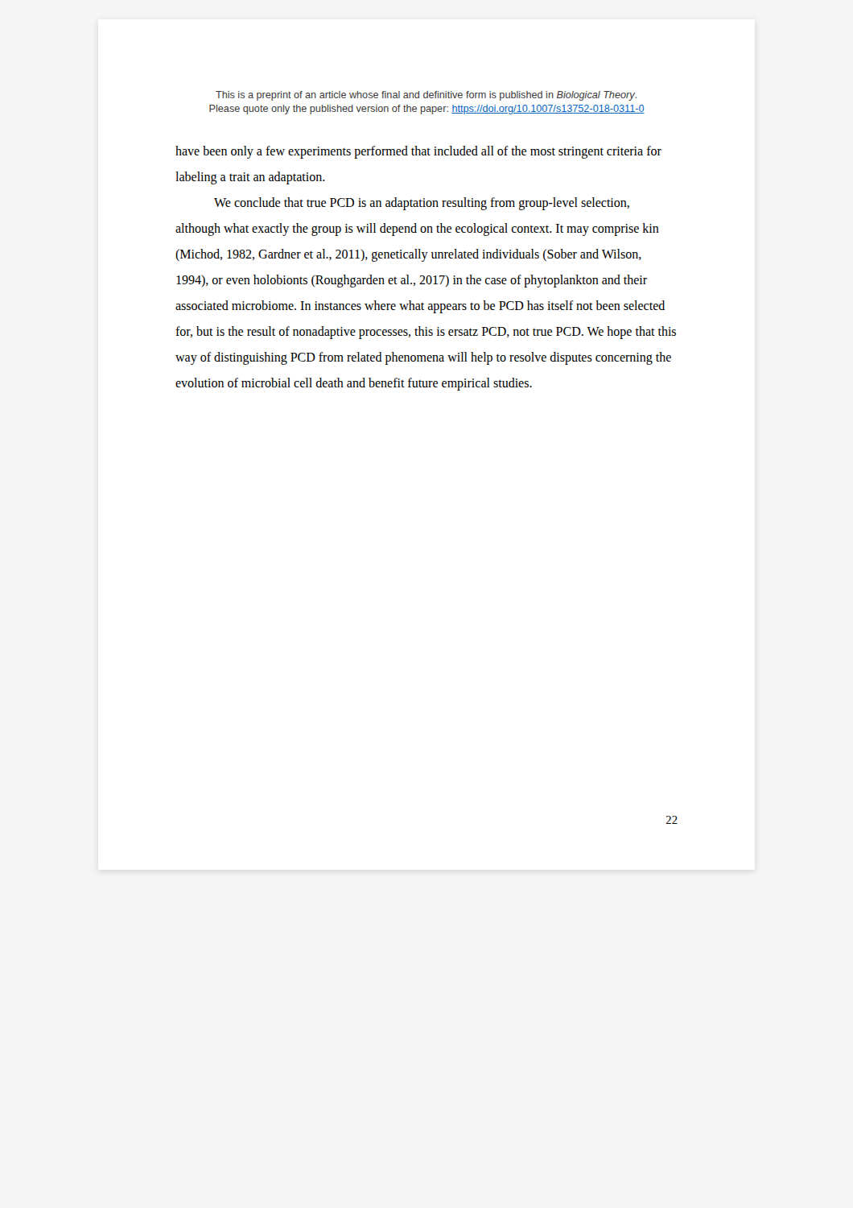This is a preprint of an article whose final and definitive form is published in Biological Theory.
Please quote only the published version of the paper: https://doi.org/10.1007/s13752-018-0311-0
have been only a few experiments performed that included all of the most stringent criteria for labeling a trait an adaptation.
We conclude that true PCD is an adaptation resulting from group-level selection, although what exactly the group is will depend on the ecological context. It may comprise kin (Michod, 1982, Gardner et al., 2011), genetically unrelated individuals (Sober and Wilson, 1994), or even holobionts (Roughgarden et al., 2017) in the case of phytoplankton and their associated microbiome. In instances where what appears to be PCD has itself not been selected for, but is the result of nonadaptive processes, this is ersatz PCD, not true PCD. We hope that this way of distinguishing PCD from related phenomena will help to resolve disputes concerning the evolution of microbial cell death and benefit future empirical studies.
22